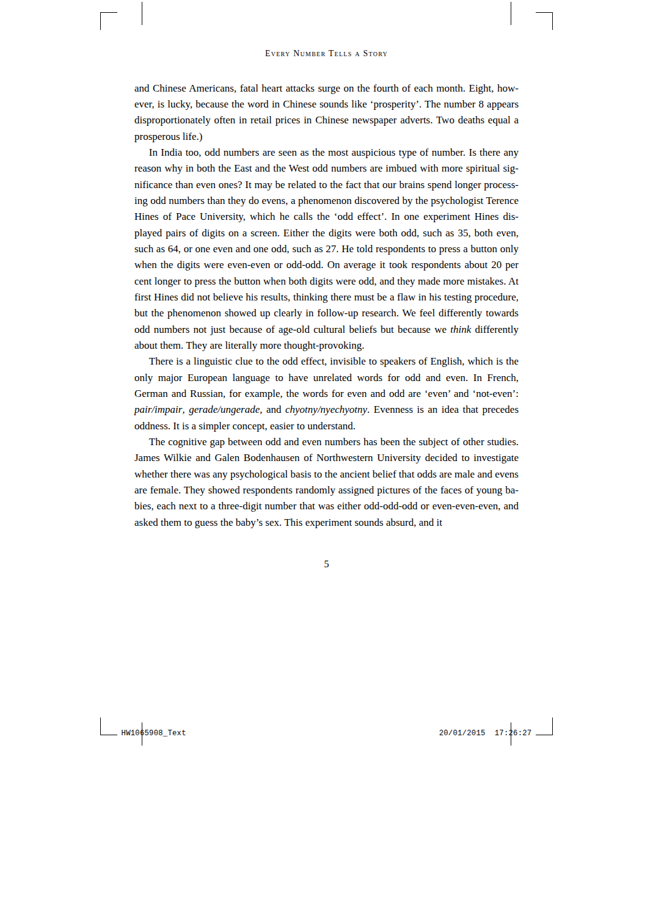Every Number Tells a Story
and Chinese Americans, fatal heart attacks surge on the fourth of each month. Eight, however, is lucky, because the word in Chinese sounds like ‘prosperity’. The number 8 appears disproportionately often in retail prices in Chinese newspaper adverts. Two deaths equal a prosperous life.)
In India too, odd numbers are seen as the most auspicious type of number. Is there any reason why in both the East and the West odd numbers are imbued with more spiritual significance than even ones? It may be related to the fact that our brains spend longer processing odd numbers than they do evens, a phenomenon discovered by the psychologist Terence Hines of Pace University, which he calls the ‘odd effect’. In one experiment Hines displayed pairs of digits on a screen. Either the digits were both odd, such as 35, both even, such as 64, or one even and one odd, such as 27. He told respondents to press a button only when the digits were even-even or odd-odd. On average it took respondents about 20 per cent longer to press the button when both digits were odd, and they made more mistakes. At first Hines did not believe his results, thinking there must be a flaw in his testing procedure, but the phenomenon showed up clearly in follow-up research. We feel differently towards odd numbers not just because of age-old cultural beliefs but because we think differently about them. They are literally more thought-provoking.
There is a linguistic clue to the odd effect, invisible to speakers of English, which is the only major European language to have unrelated words for odd and even. In French, German and Russian, for example, the words for even and odd are ‘even’ and ‘not-even’: pair/impair, gerade/ungerade, and chyotny/nyechyotny. Evenness is an idea that precedes oddness. It is a simpler concept, easier to understand.
The cognitive gap between odd and even numbers has been the subject of other studies. James Wilkie and Galen Bodenhausen of Northwestern University decided to investigate whether there was any psychological basis to the ancient belief that odds are male and evens are female. They showed respondents randomly assigned pictures of the faces of young babies, each next to a three-digit number that was either odd-odd-odd or even-even-even, and asked them to guess the baby’s sex. This experiment sounds absurd, and it
5
HW1065908_Text 20/01/2015 17:26:27